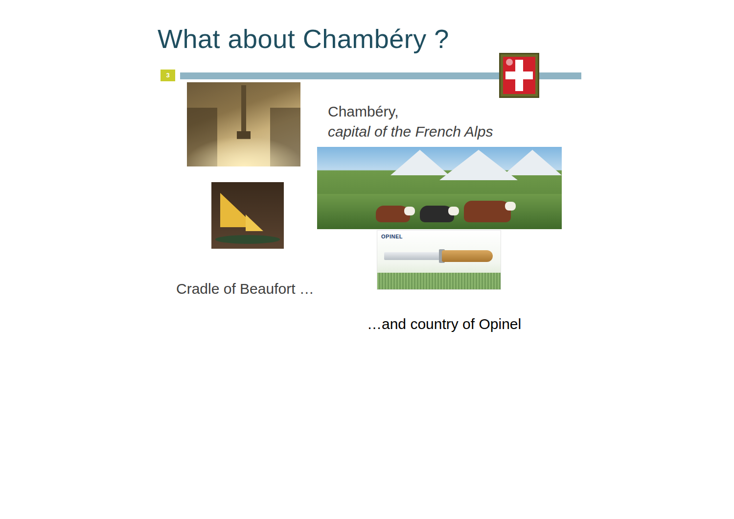What about Chambéry ?
3
Chambéry,
capital of the French Alps
Cradle of Beaufort …
OPINEL
…and country of Opinel